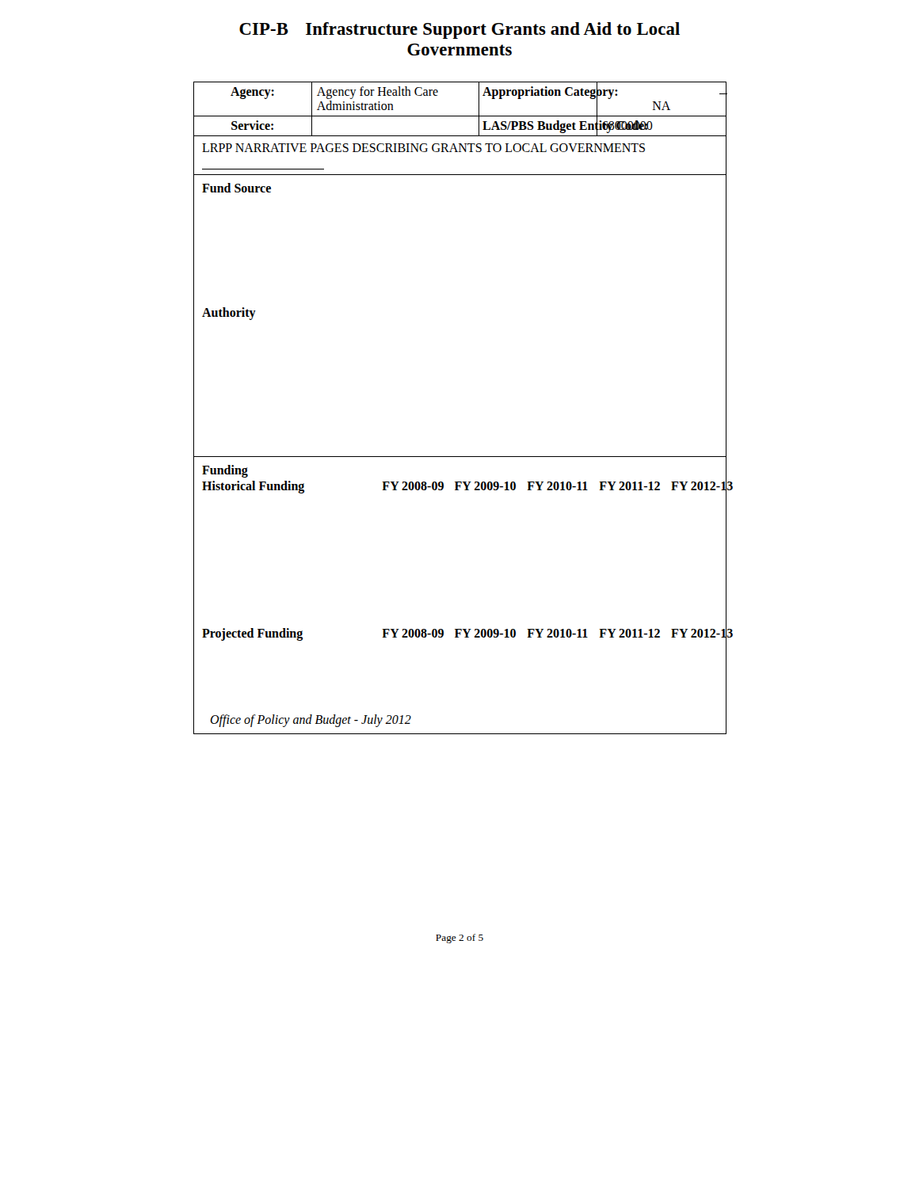CIP-B Infrastructure Support Grants and Aid to Local Governments
| Agency: | Agency for Health Care Administration | Appropriation Category: | NA |
| Service: | | LAS/PBS Budget Entity Code: | 68000000 |
| LRPP NARRATIVE PAGES DESCRIBING GRANTS TO LOCAL GOVERNMENTS |
| Fund Source Authority |
| Funding / Historical Funding / FY 2008-09 / / FY 2009-10 / / FY 2010-11 / / FY 2011-12 / / FY 2012-13 / / Projected Funding / FY 2008-09 / / FY 2009-10 / / FY 2010-11 / / FY 2011-12 / / FY 2012-13 / Office of Policy and Budget - July 2012 |
Page 2 of 5